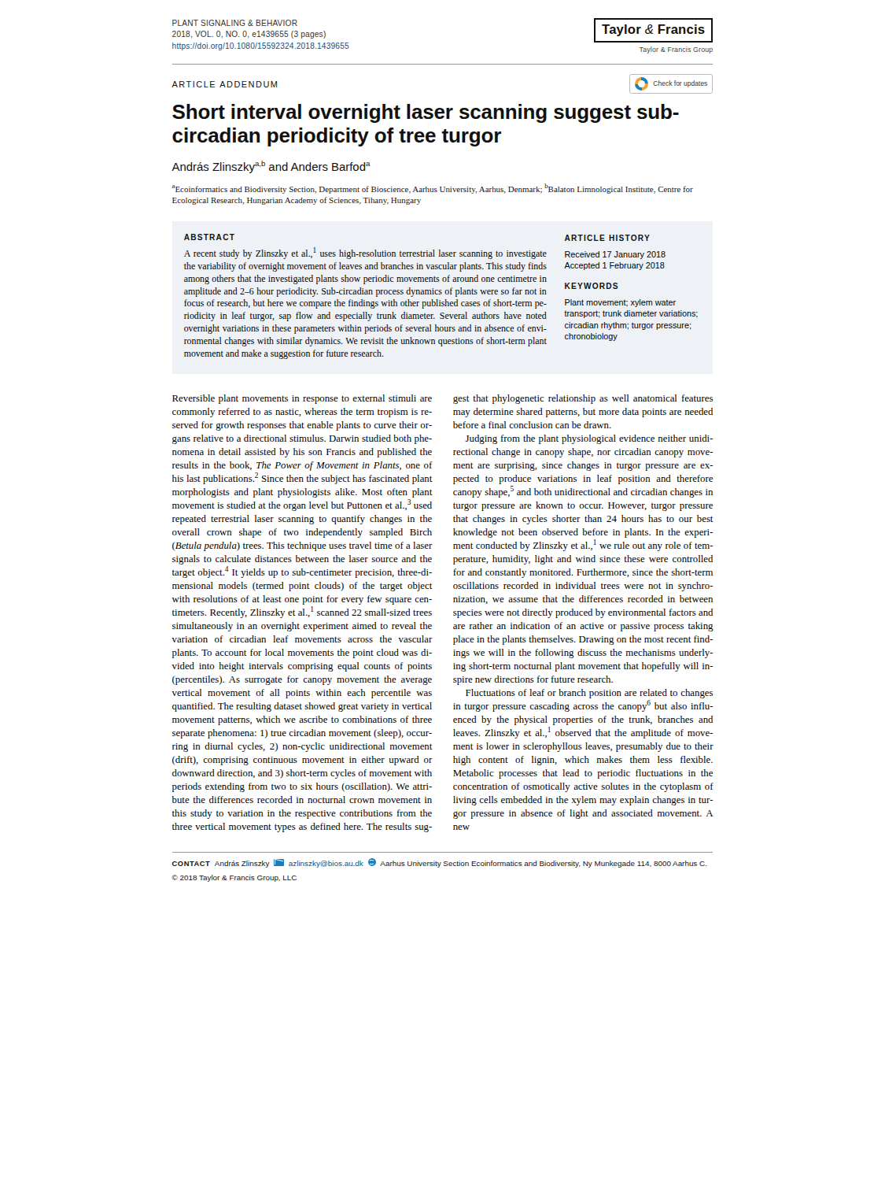Plant Signaling & Behavior
2018, VOL. 0, NO. 0, e1439655 (3 pages)
https://doi.org/10.1080/15592324.2018.1439655
Taylor & Francis
Taylor & Francis Group
Article Addendum
Check for updates
Short interval overnight laser scanning suggest sub-circadian periodicity of tree turgor
András Zlinszkya,b and Anders Barfoda
aEcoinformatics and Biodiversity Section, Department of Bioscience, Aarhus University, Aarhus, Denmark; bBalaton Limnological Institute, Centre for Ecological Research, Hungarian Academy of Sciences, Tihany, Hungary
Abstract
A recent study by Zlinszky et al.,1 uses high-resolution terrestrial laser scanning to investigate the variability of overnight movement of leaves and branches in vascular plants. This study finds among others that the investigated plants show periodic movements of around one centimetre in amplitude and 2–6 hour periodicity. Sub-circadian process dynamics of plants were so far not in focus of research, but here we compare the findings with other published cases of short-term periodicity in leaf turgor, sap flow and especially trunk diameter. Several authors have noted overnight variations in these parameters within periods of several hours and in absence of environmental changes with similar dynamics. We revisit the unknown questions of short-term plant movement and make a suggestion for future research.
Article History
Received 17 January 2018
Accepted 1 February 2018
Keywords
Plant movement; xylem water transport; trunk diameter variations; circadian rhythm; turgor pressure; chronobiology
Reversible plant movements in response to external stimuli are commonly referred to as nastic, whereas the term tropism is reserved for growth responses that enable plants to curve their organs relative to a directional stimulus. Darwin studied both phenomena in detail assisted by his son Francis and published the results in the book, The Power of Movement in Plants, one of his last publications.2 Since then the subject has fascinated plant morphologists and plant physiologists alike. Most often plant movement is studied at the organ level but Puttonen et al.,3 used repeated terrestrial laser scanning to quantify changes in the overall crown shape of two independently sampled Birch (Betula pendula) trees. This technique uses travel time of a laser signals to calculate distances between the laser source and the target object.4 It yields up to sub-centimeter precision, three-dimensional models (termed point clouds) of the target object with resolutions of at least one point for every few square centimeters. Recently, Zlinszky et al.,1 scanned 22 small-sized trees simultaneously in an overnight experiment aimed to reveal the variation of circadian leaf movements across the vascular plants. To account for local movements the point cloud was divided into height intervals comprising equal counts of points (percentiles). As surrogate for canopy movement the average vertical movement of all points within each percentile was quantified. The resulting dataset showed great variety in vertical movement patterns, which we ascribe to combinations of three separate phenomena: 1) true circadian movement (sleep), occurring in diurnal cycles, 2) non-cyclic unidirectional movement (drift), comprising continuous movement in either upward or downward direction, and 3) short-term cycles of movement with periods extending from two to six hours (oscillation). We attribute the differences recorded in nocturnal crown movement in this study to variation in the respective contributions from the three vertical movement types as defined here. The results suggest that phylogenetic relationship as well anatomical features may determine shared patterns, but more data points are needed before a final conclusion can be drawn.
Judging from the plant physiological evidence neither unidirectional change in canopy shape, nor circadian canopy movement are surprising, since changes in turgor pressure are expected to produce variations in leaf position and therefore canopy shape,5 and both unidirectional and circadian changes in turgor pressure are known to occur. However, turgor pressure that changes in cycles shorter than 24 hours has to our best knowledge not been observed before in plants. In the experiment conducted by Zlinszky et al.,1 we rule out any role of temperature, humidity, light and wind since these were controlled for and constantly monitored. Furthermore, since the short-term oscillations recorded in individual trees were not in synchronization, we assume that the differences recorded in between species were not directly produced by environmental factors and are rather an indication of an active or passive process taking place in the plants themselves. Drawing on the most recent findings we will in the following discuss the mechanisms underlying short-term nocturnal plant movement that hopefully will inspire new directions for future research.
Fluctuations of leaf or branch position are related to changes in turgor pressure cascading across the canopy6 but also influenced by the physical properties of the trunk, branches and leaves. Zlinszky et al.,1 observed that the amplitude of movement is lower in sclerophyllous leaves, presumably due to their high content of lignin, which makes them less flexible. Metabolic processes that lead to periodic fluctuations in the concentration of osmotically active solutes in the cytoplasm of living cells embedded in the xylem may explain changes in turgor pressure in absence of light and associated movement. A new
Contact András Zlinszky azlinszky@bios.au.dk Aarhus University Section Ecoinformatics and Biodiversity, Ny Munkegade 114, 8000 Aarhus C.
© 2018 Taylor & Francis Group, LLC